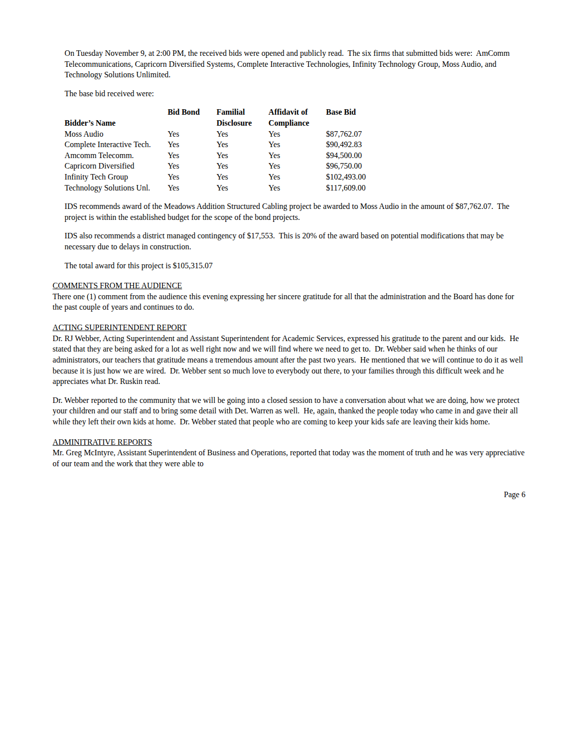On Tuesday November 9, at 2:00 PM, the received bids were opened and publicly read. The six firms that submitted bids were: AmComm Telecommunications, Capricorn Diversified Systems, Complete Interactive Technologies, Infinity Technology Group, Moss Audio, and Technology Solutions Unlimited.
The base bid received were:
| | Bid Bond | Familial | Affidavit of | Base Bid |
| --- | --- | --- | --- | --- |
| Bidder’s Name | | Disclosure | Compliance | |
| Moss Audio | Yes | Yes | Yes | $87,762.07 |
| Complete Interactive Tech. | Yes | Yes | Yes | $90,492.83 |
| Amcomm Telecomm. | Yes | Yes | Yes | $94,500.00 |
| Capricorn Diversified | Yes | Yes | Yes | $96,750.00 |
| Infinity Tech Group | Yes | Yes | Yes | $102,493.00 |
| Technology Solutions Unl. | Yes | Yes | Yes | $117,609.00 |
IDS recommends award of the Meadows Addition Structured Cabling project be awarded to Moss Audio in the amount of $87,762.07. The project is within the established budget for the scope of the bond projects.
IDS also recommends a district managed contingency of $17,553. This is 20% of the award based on potential modifications that may be necessary due to delays in construction.
The total award for this project is $105,315.07
COMMENTS FROM THE AUDIENCE
There one (1) comment from the audience this evening expressing her sincere gratitude for all that the administration and the Board has done for the past couple of years and continues to do.
ACTING SUPERINTENDENT REPORT
Dr. RJ Webber, Acting Superintendent and Assistant Superintendent for Academic Services, expressed his gratitude to the parent and our kids. He stated that they are being asked for a lot as well right now and we will find where we need to get to. Dr. Webber said when he thinks of our administrators, our teachers that gratitude means a tremendous amount after the past two years. He mentioned that we will continue to do it as well because it is just how we are wired. Dr. Webber sent so much love to everybody out there, to your families through this difficult week and he appreciates what Dr. Ruskin read.
Dr. Webber reported to the community that we will be going into a closed session to have a conversation about what we are doing, how we protect your children and our staff and to bring some detail with Det. Warren as well. He, again, thanked the people today who came in and gave their all while they left their own kids at home. Dr. Webber stated that people who are coming to keep your kids safe are leaving their kids home.
ADMINITRATIVE REPORTS
Mr. Greg McIntyre, Assistant Superintendent of Business and Operations, reported that today was the moment of truth and he was very appreciative of our team and the work that they were able to
Page 6